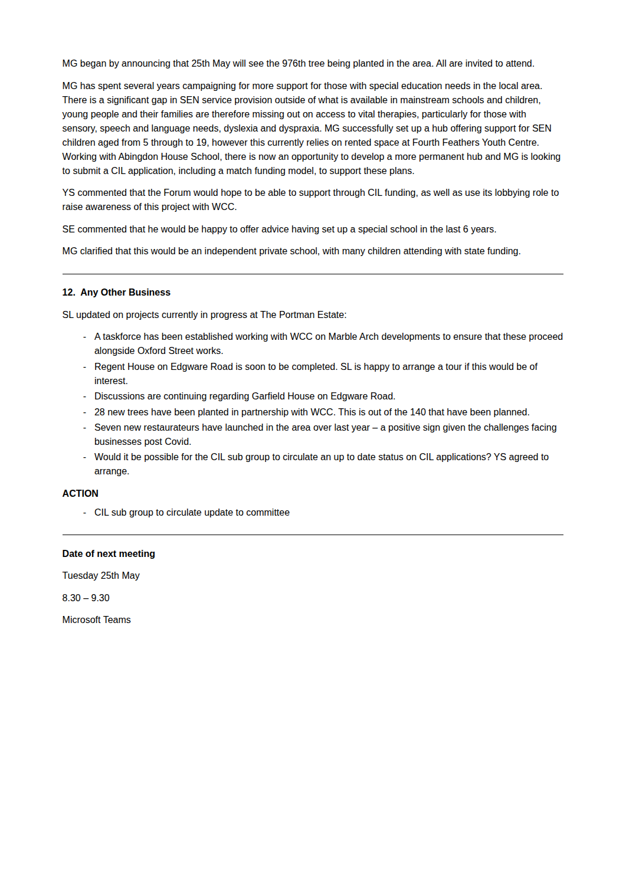MG began by announcing that 25th May will see the 976th tree being planted in the area. All are invited to attend.
MG has spent several years campaigning for more support for those with special education needs in the local area. There is a significant gap in SEN service provision outside of what is available in mainstream schools and children, young people and their families are therefore missing out on access to vital therapies, particularly for those with sensory, speech and language needs, dyslexia and dyspraxia. MG successfully set up a hub offering support for SEN children aged from 5 through to 19, however this currently relies on rented space at Fourth Feathers Youth Centre. Working with Abingdon House School, there is now an opportunity to develop a more permanent hub and MG is looking to submit a CIL application, including a match funding model, to support these plans.
YS commented that the Forum would hope to be able to support through CIL funding, as well as use its lobbying role to raise awareness of this project with WCC.
SE commented that he would be happy to offer advice having set up a special school in the last 6 years.
MG clarified that this would be an independent private school, with many children attending with state funding.
12. Any Other Business
SL updated on projects currently in progress at The Portman Estate:
A taskforce has been established working with WCC on Marble Arch developments to ensure that these proceed alongside Oxford Street works.
Regent House on Edgware Road is soon to be completed. SL is happy to arrange a tour if this would be of interest.
Discussions are continuing regarding Garfield House on Edgware Road.
28 new trees have been planted in partnership with WCC. This is out of the 140 that have been planned.
Seven new restaurateurs have launched in the area over last year – a positive sign given the challenges facing businesses post Covid.
Would it be possible for the CIL sub group to circulate an up to date status on CIL applications? YS agreed to arrange.
ACTION
CIL sub group to circulate update to committee
Date of next meeting
Tuesday 25th May
8.30 – 9.30
Microsoft Teams